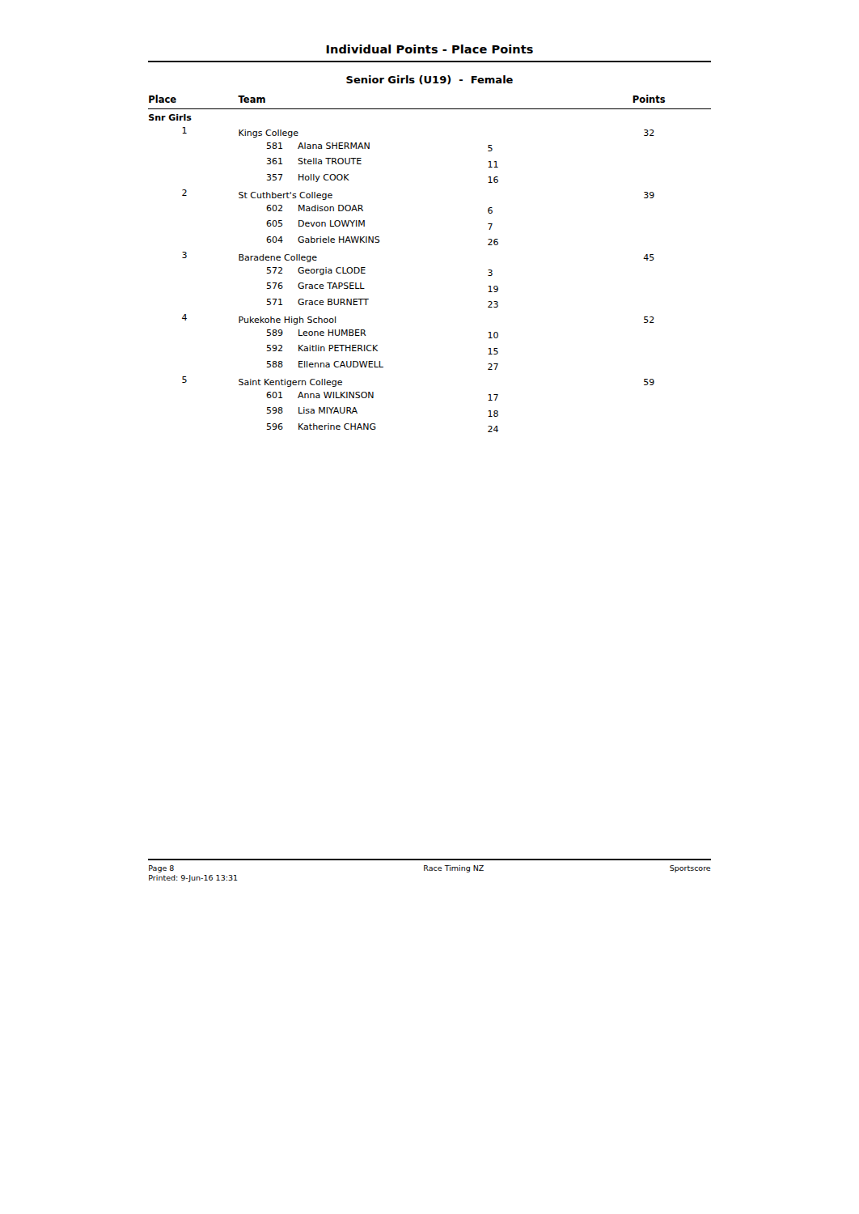Individual Points - Place Points
Senior Girls (U19) - Female
| Place | Team | Points |
| --- | --- | --- |
| Snr Girls |
| 1 | Kings College | 32 |
| | 581 | Alana SHERMAN | 5 | |
| | 361 | Stella TROUTE | 11 | |
| | 357 | Holly COOK | 16 | |
| 2 | St Cuthbert's College | 39 |
| | 602 | Madison DOAR | 6 | |
| | 605 | Devon LOWYIM | 7 | |
| | 604 | Gabriele HAWKINS | 26 | |
| 3 | Baradene College | 45 |
| | 572 | Georgia CLODE | 3 | |
| | 576 | Grace TAPSELL | 19 | |
| | 571 | Grace BURNETT | 23 | |
| 4 | Pukekohe High School | 52 |
| | 589 | Leone HUMBER | 10 | |
| | 592 | Kaitlin PETHERICK | 15 | |
| | 588 | Ellenna CAUDWELL | 27 | |
| 5 | Saint Kentigern College | 59 |
| | 601 | Anna WILKINSON | 17 | |
| | 598 | Lisa MIYAURA | 18 | |
| | 596 | Katherine CHANG | 24 | |
Page 8
Printed: 9-Jun-16 13:31
Race Timing NZ
Sportscore